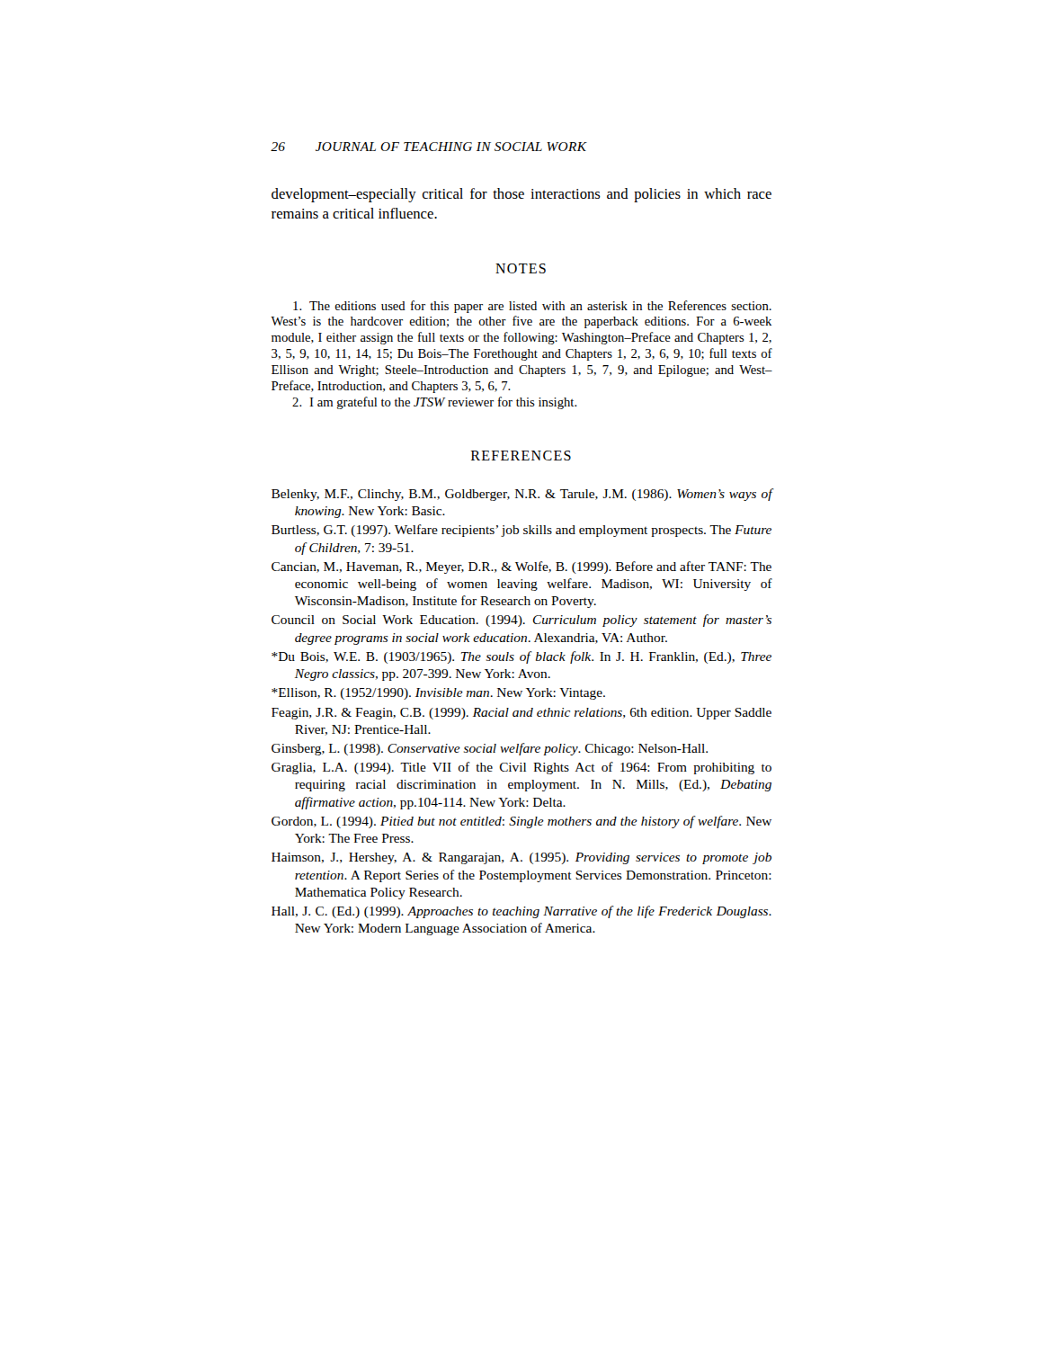26 JOURNAL OF TEACHING IN SOCIAL WORK
development–especially critical for those interactions and policies in which race remains a critical influence.
NOTES
1. The editions used for this paper are listed with an asterisk in the References section. West’s is the hardcover edition; the other five are the paperback editions. For a 6-week module, I either assign the full texts or the following: Washington–Preface and Chapters 1, 2, 3, 5, 9, 10, 11, 14, 15; Du Bois–The Forethought and Chapters 1, 2, 3, 6, 9, 10; full texts of Ellison and Wright; Steele–Introduction and Chapters 1, 5, 7, 9, and Epilogue; and West–Preface, Introduction, and Chapters 3, 5, 6, 7.
2. I am grateful to the JTSW reviewer for this insight.
REFERENCES
Belenky, M.F., Clinchy, B.M., Goldberger, N.R. & Tarule, J.M. (1986). Women’s ways of knowing. New York: Basic.
Burtless, G.T. (1997). Welfare recipients’ job skills and employment prospects. The Future of Children, 7: 39-51.
Cancian, M., Haveman, R., Meyer, D.R., & Wolfe, B. (1999). Before and after TANF: The economic well-being of women leaving welfare. Madison, WI: University of Wisconsin-Madison, Institute for Research on Poverty.
Council on Social Work Education. (1994). Curriculum policy statement for master’s degree programs in social work education. Alexandria, VA: Author.
*Du Bois, W.E. B. (1903/1965). The souls of black folk. In J. H. Franklin, (Ed.), Three Negro classics, pp. 207-399. New York: Avon.
*Ellison, R. (1952/1990). Invisible man. New York: Vintage.
Feagin, J.R. & Feagin, C.B. (1999). Racial and ethnic relations, 6th edition. Upper Saddle River, NJ: Prentice-Hall.
Ginsberg, L. (1998). Conservative social welfare policy. Chicago: Nelson-Hall.
Graglia, L.A. (1994). Title VII of the Civil Rights Act of 1964: From prohibiting to requiring racial discrimination in employment. In N. Mills, (Ed.), Debating affirmative action, pp.104-114. New York: Delta.
Gordon, L. (1994). Pitied but not entitled: Single mothers and the history of welfare. New York: The Free Press.
Haimson, J., Hershey, A. & Rangarajan, A. (1995). Providing services to promote job retention. A Report Series of the Postemployment Services Demonstration. Princeton: Mathematica Policy Research.
Hall, J. C. (Ed.) (1999). Approaches to teaching Narrative of the life Frederick Douglass. New York: Modern Language Association of America.